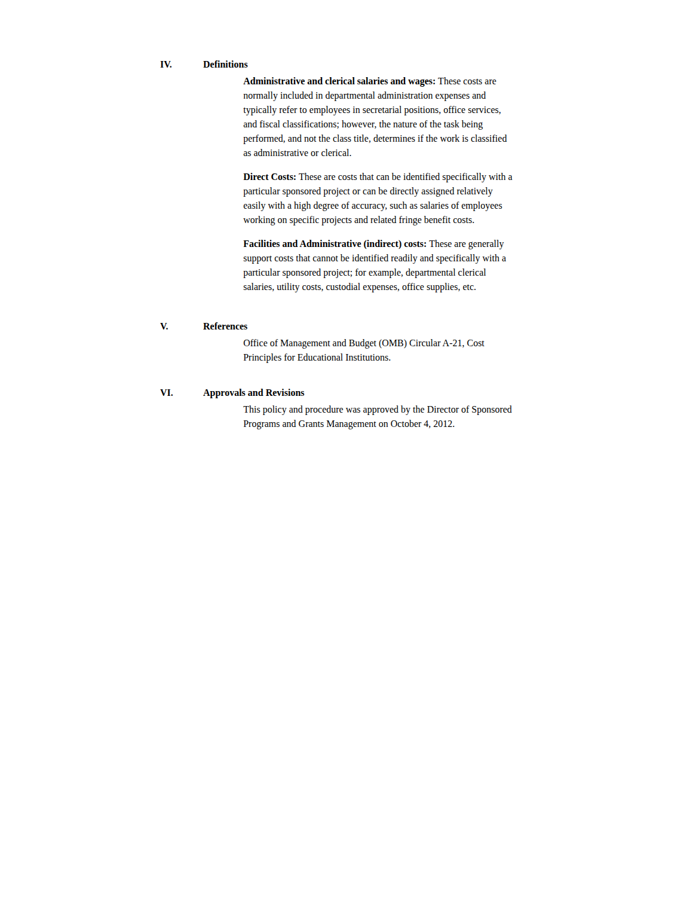IV.
Definitions
Administrative and clerical salaries and wages: These costs are normally included in departmental administration expenses and typically refer to employees in secretarial positions, office services, and fiscal classifications; however, the nature of the task being performed, and not the class title, determines if the work is classified as administrative or clerical.
Direct Costs: These are costs that can be identified specifically with a particular sponsored project or can be directly assigned relatively easily with a high degree of accuracy, such as salaries of employees working on specific projects and related fringe benefit costs.
Facilities and Administrative (indirect) costs: These are generally support costs that cannot be identified readily and specifically with a particular sponsored project; for example, departmental clerical salaries, utility costs, custodial expenses, office supplies, etc.
V.
References
Office of Management and Budget (OMB) Circular A-21, Cost Principles for Educational Institutions.
VI.
Approvals and Revisions
This policy and procedure was approved by the Director of Sponsored Programs and Grants Management on October 4, 2012.